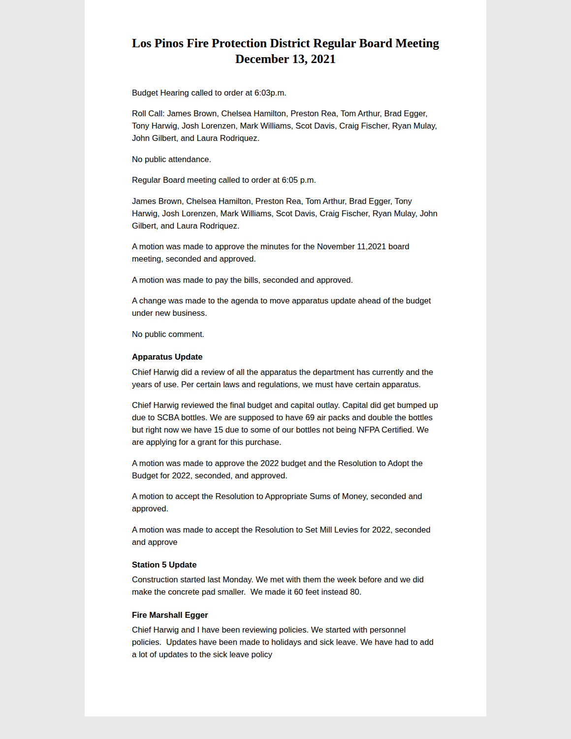Los Pinos Fire Protection District Regular Board Meeting
December 13, 2021
Budget Hearing called to order at 6:03p.m.
Roll Call: James Brown, Chelsea Hamilton, Preston Rea, Tom Arthur, Brad Egger, Tony Harwig, Josh Lorenzen, Mark Williams, Scot Davis, Craig Fischer, Ryan Mulay, John Gilbert, and Laura Rodriquez.
No public attendance.
Regular Board meeting called to order at 6:05 p.m.
James Brown, Chelsea Hamilton, Preston Rea, Tom Arthur, Brad Egger, Tony Harwig, Josh Lorenzen, Mark Williams, Scot Davis, Craig Fischer, Ryan Mulay, John Gilbert, and Laura Rodriquez.
A motion was made to approve the minutes for the November 11,2021 board meeting, seconded and approved.
A motion was made to pay the bills, seconded and approved.
A change was made to the agenda to move apparatus update ahead of the budget under new business.
No public comment.
Apparatus Update
Chief Harwig did a review of all the apparatus the department has currently and the years of use. Per certain laws and regulations, we must have certain apparatus.
Chief Harwig reviewed the final budget and capital outlay. Capital did get bumped up due to SCBA bottles. We are supposed to have 69 air packs and double the bottles but right now we have 15 due to some of our bottles not being NFPA Certified. We are applying for a grant for this purchase.
A motion was made to approve the 2022 budget and the Resolution to Adopt the Budget for 2022, seconded, and approved.
A motion to accept the Resolution to Appropriate Sums of Money, seconded and approved.
A motion was made to accept the Resolution to Set Mill Levies for 2022, seconded and approve
Station 5 Update
Construction started last Monday. We met with them the week before and we did make the concrete pad smaller. We made it 60 feet instead 80.
Fire Marshall Egger
Chief Harwig and I have been reviewing policies. We started with personnel policies. Updates have been made to holidays and sick leave. We have had to add a lot of updates to the sick leave policy